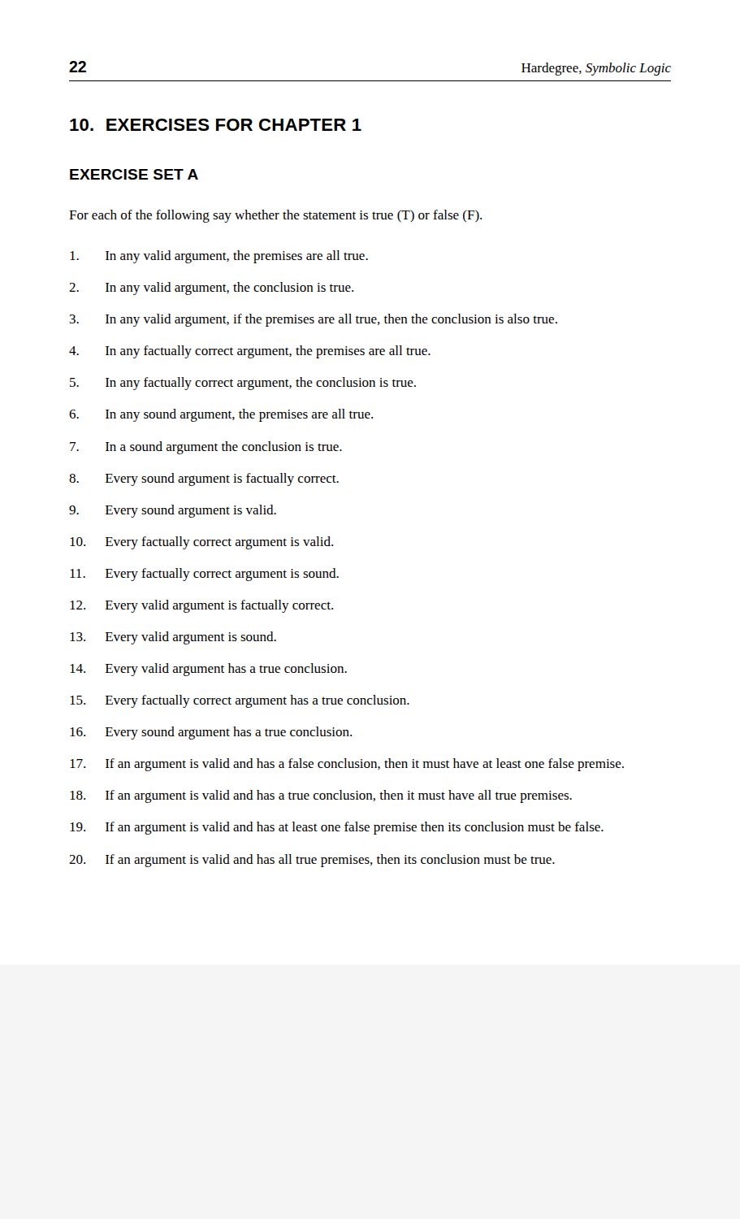22 Hardegree, Symbolic Logic
10. EXERCISES FOR CHAPTER 1
EXERCISE SET A
For each of the following say whether the statement is true (T) or false (F).
In any valid argument, the premises are all true.
In any valid argument, the conclusion is true.
In any valid argument, if the premises are all true, then the conclusion is also true.
In any factually correct argument, the premises are all true.
In any factually correct argument, the conclusion is true.
In any sound argument, the premises are all true.
In a sound argument the conclusion is true.
Every sound argument is factually correct.
Every sound argument is valid.
Every factually correct argument is valid.
Every factually correct argument is sound.
Every valid argument is factually correct.
Every valid argument is sound.
Every valid argument has a true conclusion.
Every factually correct argument has a true conclusion.
Every sound argument has a true conclusion.
If an argument is valid and has a false conclusion, then it must have at least one false premise.
If an argument is valid and has a true conclusion, then it must have all true premises.
If an argument is valid and has at least one false premise then its conclusion must be false.
If an argument is valid and has all true premises, then its conclusion must be true.